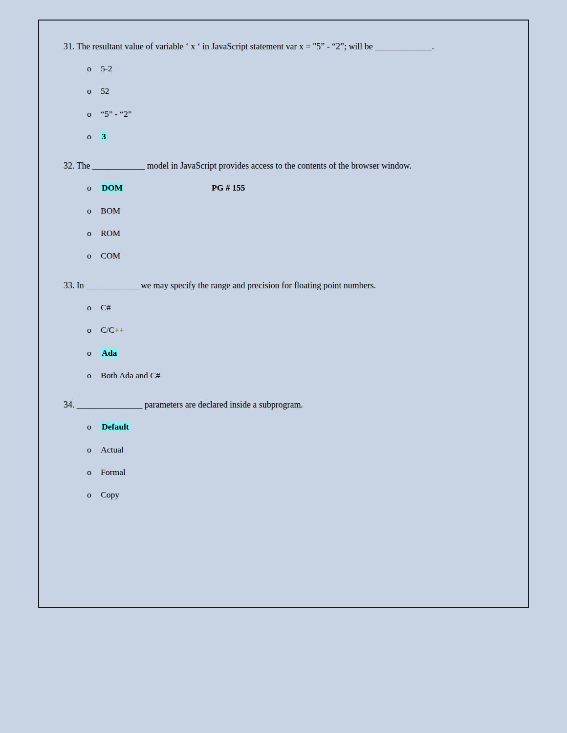31. The resultant value of variable ‘ x ‘ in JavaScript statement var x = "5” - “2”; will be _____________.
5-2
52
“5” - “2”
3
32. The ____________ model in JavaScript provides access to the contents of the browser window.
DOM PG # 155
BOM
ROM
COM
33. In ____________ we may specify the range and precision for floating point numbers.
C#
C/C++
Ada
Both Ada and C#
34. _______________ parameters are declared inside a subprogram.
Default
Actual
Formal
Copy